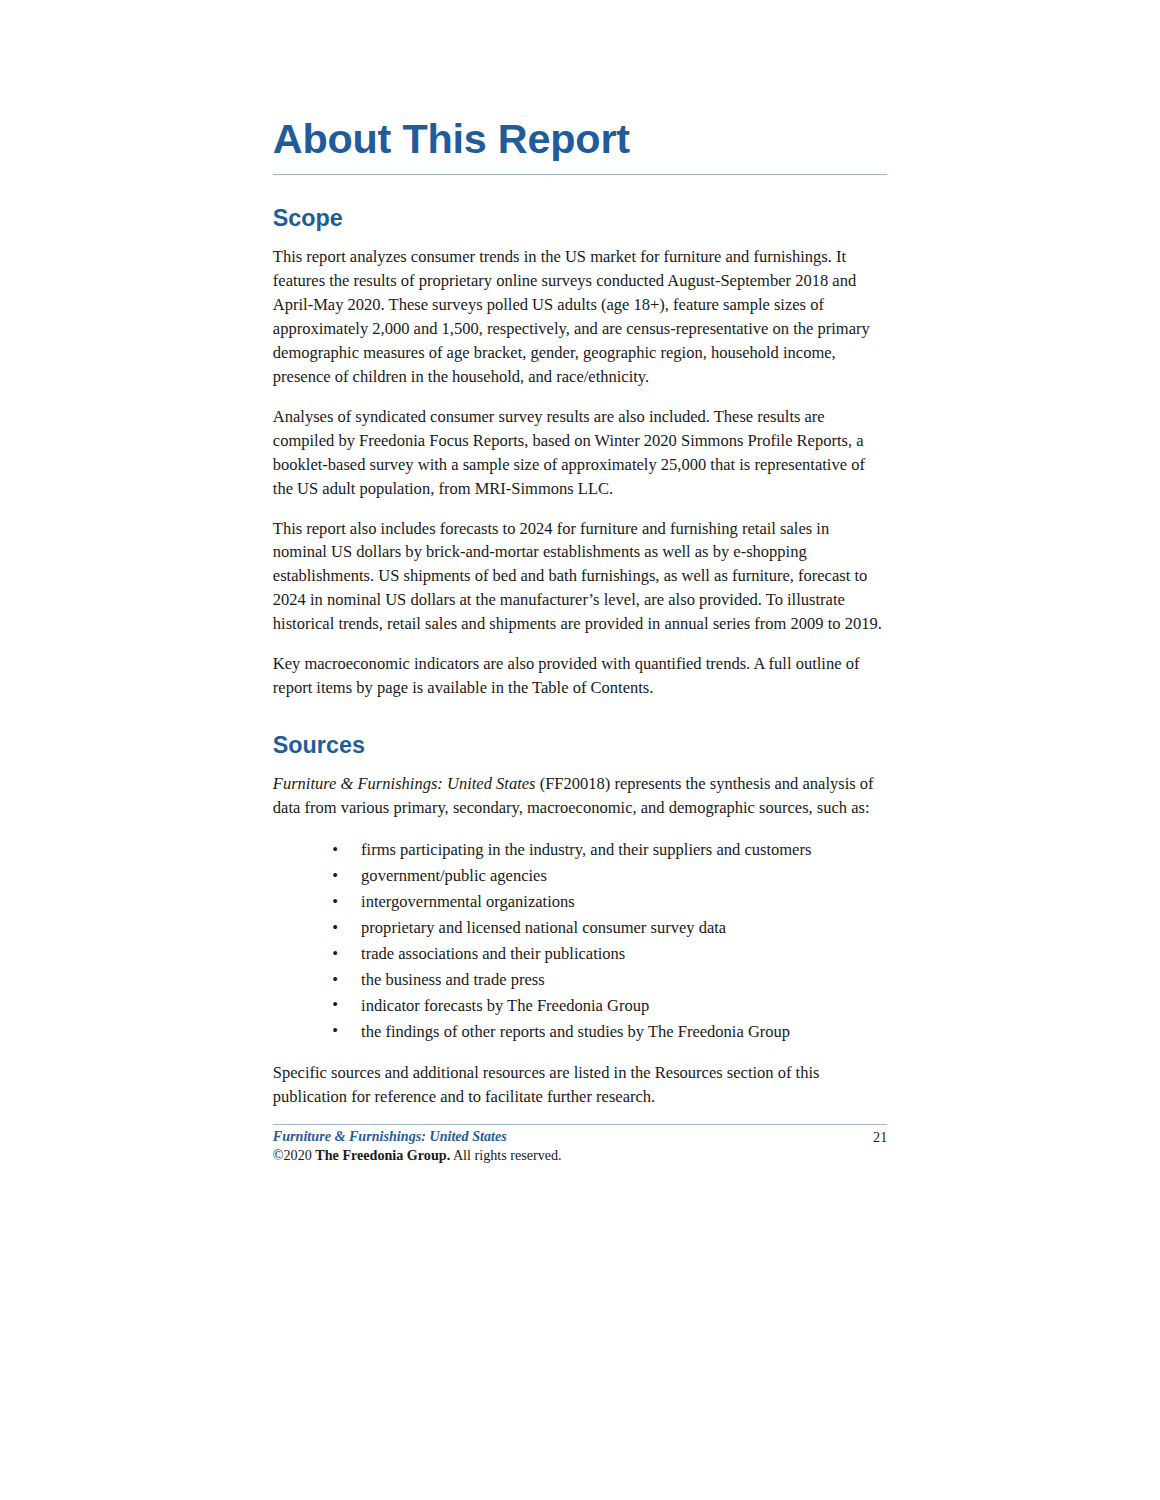About This Report
Scope
This report analyzes consumer trends in the US market for furniture and furnishings. It features the results of proprietary online surveys conducted August-September 2018 and April-May 2020. These surveys polled US adults (age 18+), feature sample sizes of approximately 2,000 and 1,500, respectively, and are census-representative on the primary demographic measures of age bracket, gender, geographic region, household income, presence of children in the household, and race/ethnicity.
Analyses of syndicated consumer survey results are also included. These results are compiled by Freedonia Focus Reports, based on Winter 2020 Simmons Profile Reports, a booklet-based survey with a sample size of approximately 25,000 that is representative of the US adult population, from MRI-Simmons LLC.
This report also includes forecasts to 2024 for furniture and furnishing retail sales in nominal US dollars by brick-and-mortar establishments as well as by e-shopping establishments. US shipments of bed and bath furnishings, as well as furniture, forecast to 2024 in nominal US dollars at the manufacturer’s level, are also provided. To illustrate historical trends, retail sales and shipments are provided in annual series from 2009 to 2019.
Key macroeconomic indicators are also provided with quantified trends. A full outline of report items by page is available in the Table of Contents.
Sources
Furniture & Furnishings: United States (FF20018) represents the synthesis and analysis of data from various primary, secondary, macroeconomic, and demographic sources, such as:
firms participating in the industry, and their suppliers and customers
government/public agencies
intergovernmental organizations
proprietary and licensed national consumer survey data
trade associations and their publications
the business and trade press
indicator forecasts by The Freedonia Group
the findings of other reports and studies by The Freedonia Group
Specific sources and additional resources are listed in the Resources section of this publication for reference and to facilitate further research.
Furniture & Furnishings: United States
©2020 The Freedonia Group. All rights reserved.
21